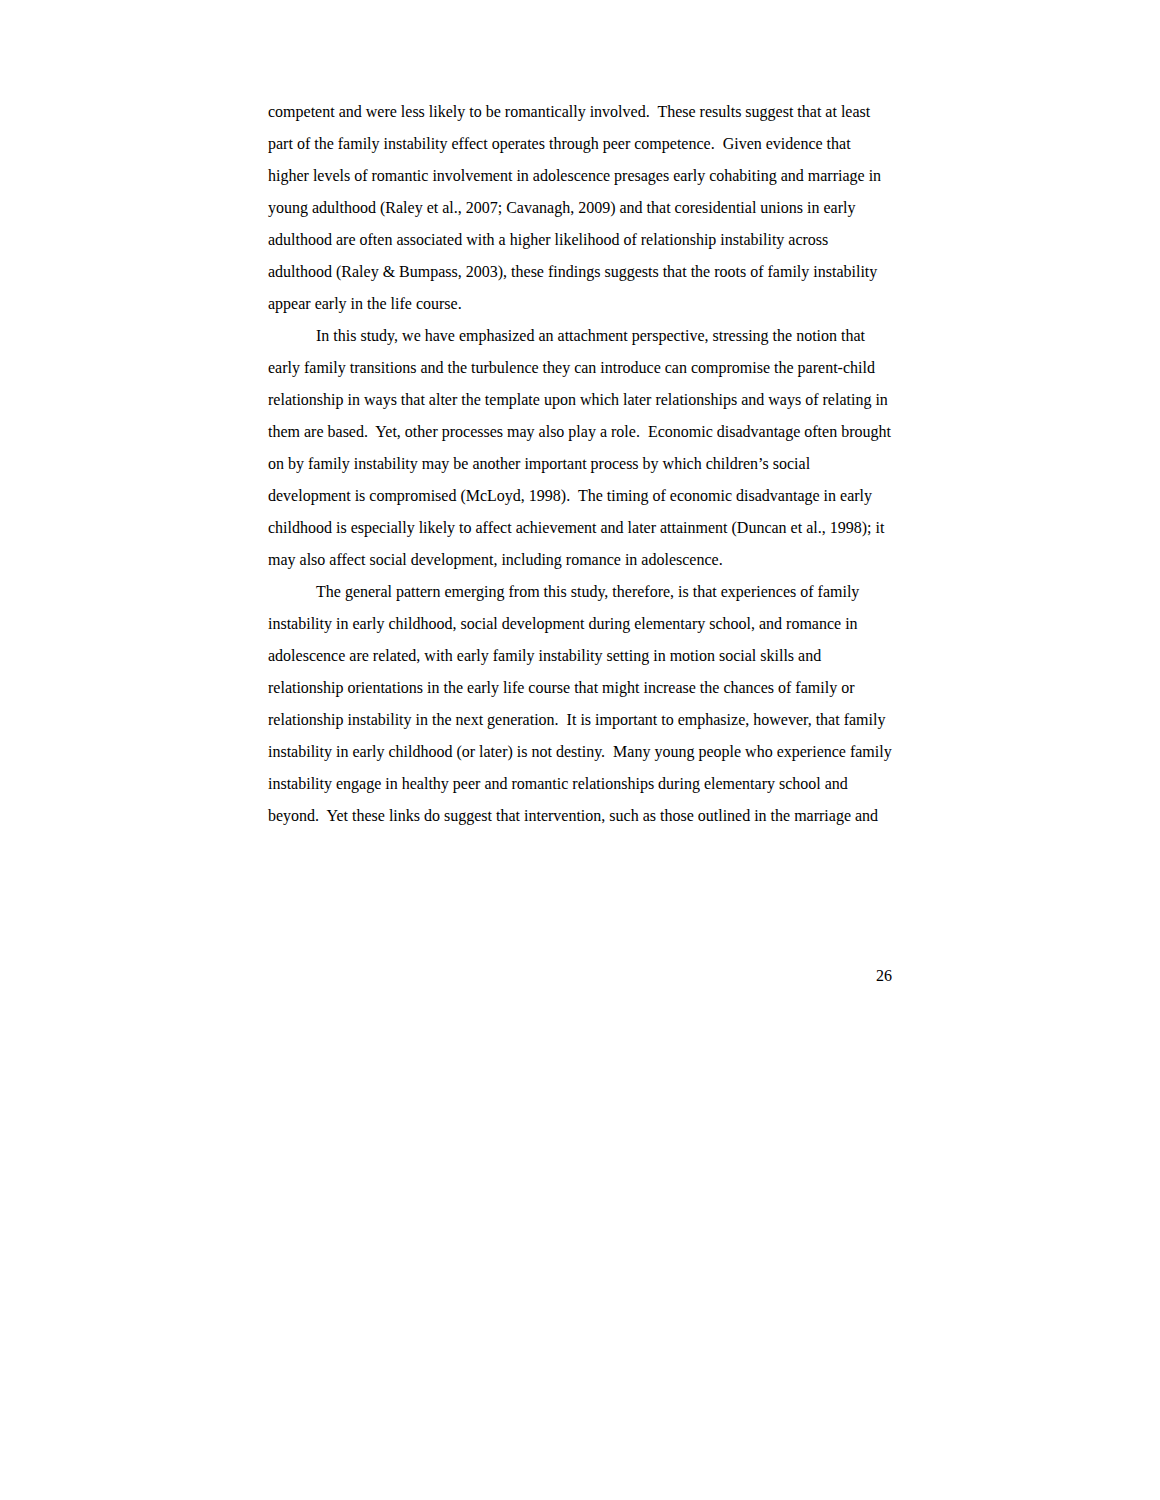competent and were less likely to be romantically involved. These results suggest that at least part of the family instability effect operates through peer competence. Given evidence that higher levels of romantic involvement in adolescence presages early cohabiting and marriage in young adulthood (Raley et al., 2007; Cavanagh, 2009) and that coresidential unions in early adulthood are often associated with a higher likelihood of relationship instability across adulthood (Raley & Bumpass, 2003), these findings suggests that the roots of family instability appear early in the life course.
In this study, we have emphasized an attachment perspective, stressing the notion that early family transitions and the turbulence they can introduce can compromise the parent-child relationship in ways that alter the template upon which later relationships and ways of relating in them are based. Yet, other processes may also play a role. Economic disadvantage often brought on by family instability may be another important process by which children’s social development is compromised (McLoyd, 1998). The timing of economic disadvantage in early childhood is especially likely to affect achievement and later attainment (Duncan et al., 1998); it may also affect social development, including romance in adolescence.
The general pattern emerging from this study, therefore, is that experiences of family instability in early childhood, social development during elementary school, and romance in adolescence are related, with early family instability setting in motion social skills and relationship orientations in the early life course that might increase the chances of family or relationship instability in the next generation. It is important to emphasize, however, that family instability in early childhood (or later) is not destiny. Many young people who experience family instability engage in healthy peer and romantic relationships during elementary school and beyond. Yet these links do suggest that intervention, such as those outlined in the marriage and
26